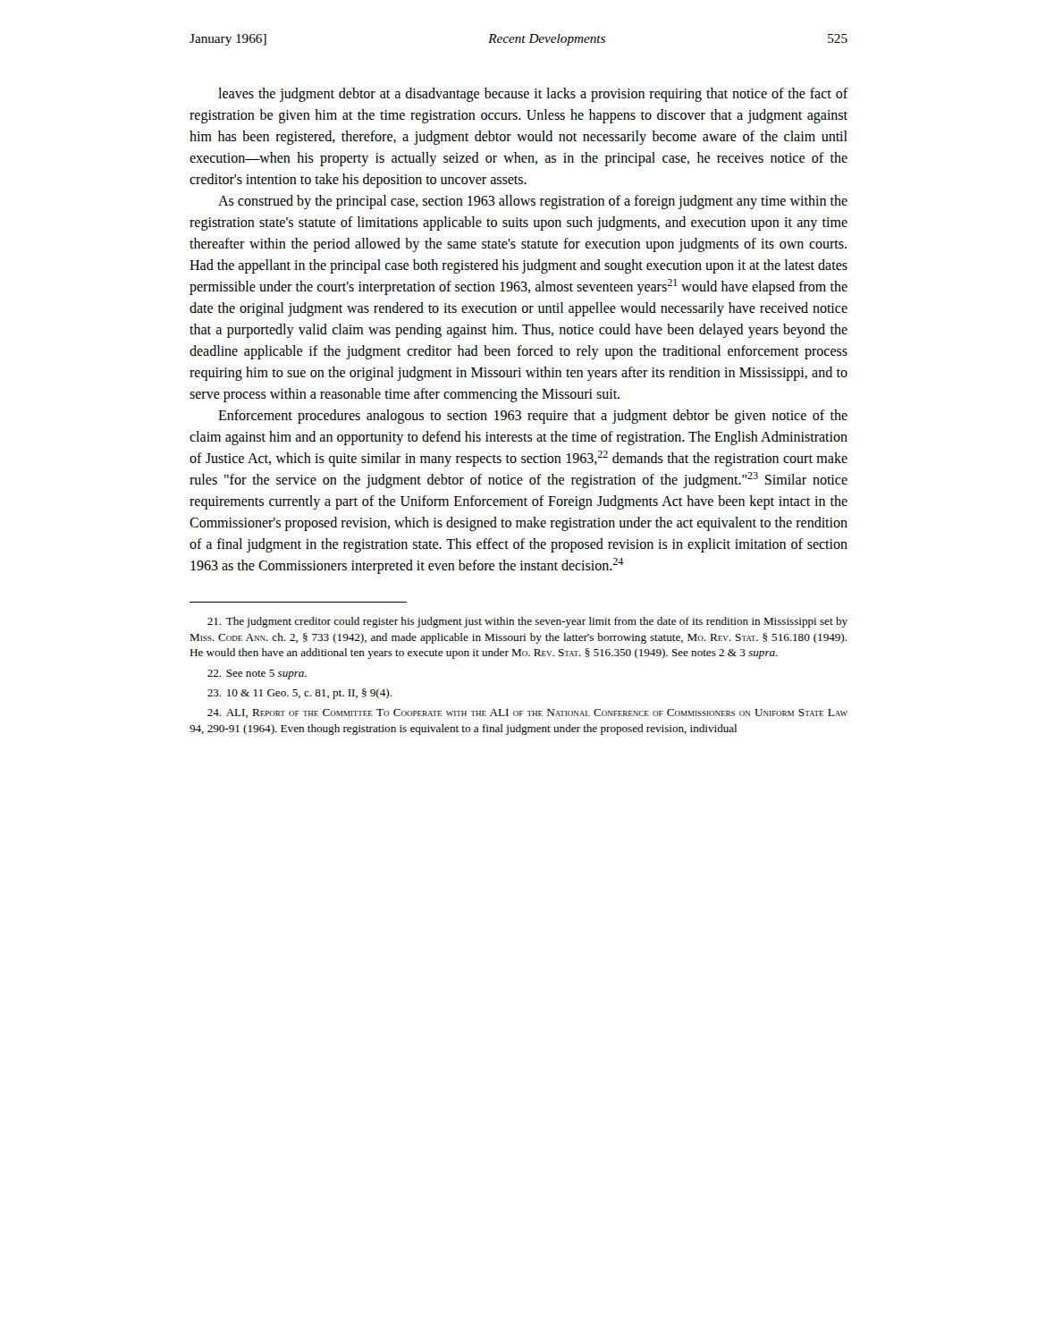January 1966] Recent Developments 525
leaves the judgment debtor at a disadvantage because it lacks a provision requiring that notice of the fact of registration be given him at the time registration occurs. Unless he happens to discover that a judgment against him has been registered, therefore, a judgment debtor would not necessarily become aware of the claim until execution—when his property is actually seized or when, as in the principal case, he receives notice of the creditor's intention to take his deposition to uncover assets.
As construed by the principal case, section 1963 allows registration of a foreign judgment any time within the registration state's statute of limitations applicable to suits upon such judgments, and execution upon it any time thereafter within the period allowed by the same state's statute for execution upon judgments of its own courts. Had the appellant in the principal case both registered his judgment and sought execution upon it at the latest dates permissible under the court's interpretation of section 1963, almost seventeen years21 would have elapsed from the date the original judgment was rendered to its execution or until appellee would necessarily have received notice that a purportedly valid claim was pending against him. Thus, notice could have been delayed years beyond the deadline applicable if the judgment creditor had been forced to rely upon the traditional enforcement process requiring him to sue on the original judgment in Missouri within ten years after its rendition in Mississippi, and to serve process within a reasonable time after commencing the Missouri suit.
Enforcement procedures analogous to section 1963 require that a judgment debtor be given notice of the claim against him and an opportunity to defend his interests at the time of registration. The English Administration of Justice Act, which is quite similar in many respects to section 1963,22 demands that the registration court make rules "for the service on the judgment debtor of notice of the registration of the judgment."23 Similar notice requirements currently a part of the Uniform Enforcement of Foreign Judgments Act have been kept intact in the Commissioner's proposed revision, which is designed to make registration under the act equivalent to the rendition of a final judgment in the registration state. This effect of the proposed revision is in explicit imitation of section 1963 as the Commissioners interpreted it even before the instant decision.24
21. The judgment creditor could register his judgment just within the seven-year limit from the date of its rendition in Mississippi set by Miss. Code Ann. ch. 2, § 733 (1942), and made applicable in Missouri by the latter's borrowing statute, Mo. Rev. Stat. § 516.180 (1949). He would then have an additional ten years to execute upon it under Mo. Rev. Stat. § 516.350 (1949). See notes 2 & 3 supra.
22. See note 5 supra.
23. 10 & 11 Geo. 5, c. 81, pt. II, § 9(4).
24. ALI, Report of the Committee To Cooperate with the ALI of the National Conference of Commissioners on Uniform State Law 94, 290-91 (1964). Even though registration is equivalent to a final judgment under the proposed revision, individual